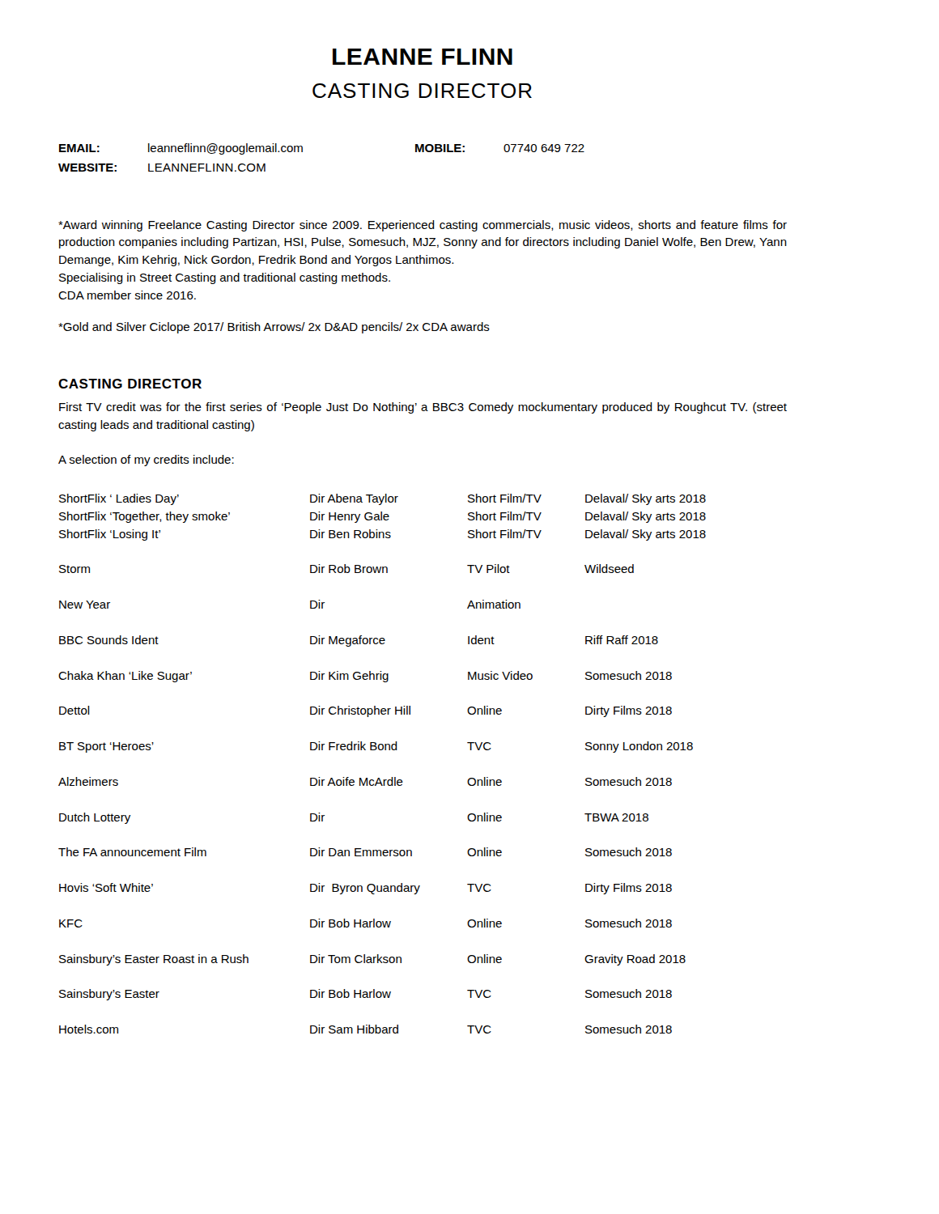LEANNE FLINN
CASTING DIRECTOR
| EMAIL: | leanneflinn@googlemail.com | MOBILE: | 07740 649 722 |
| WEBSITE: | LEANNEFLINN.COM |
*Award winning Freelance Casting Director since 2009. Experienced casting commercials, music videos, shorts and feature films for production companies including Partizan, HSI, Pulse, Somesuch, MJZ, Sonny and for directors including Daniel Wolfe, Ben Drew, Yann Demange, Kim Kehrig, Nick Gordon, Fredrik Bond and Yorgos Lanthimos.
Specialising in Street Casting and traditional casting methods.
CDA member since 2016.
*Gold and Silver Ciclope 2017/ British Arrows/ 2x D&AD pencils/ 2x CDA awards
CASTING DIRECTOR
First TV credit was for the first series of ‘People Just Do Nothing’ a BBC3 Comedy mockumentary produced by Roughcut TV. (street casting leads and traditional casting)
A selection of my credits include:
| ShortFlix ‘ Ladies Day’ | Dir Abena Taylor | Short Film/TV | Delaval/ Sky arts 2018 |
| ShortFlix ‘Together, they smoke’ | Dir Henry Gale | Short Film/TV | Delaval/ Sky arts 2018 |
| ShortFlix ‘Losing It’ | Dir Ben Robins | Short Film/TV | Delaval/ Sky arts 2018 |
| Storm | Dir Rob Brown | TV Pilot | Wildseed |
| New Year | Dir | Animation | |
| BBC Sounds Ident | Dir Megaforce | Ident | Riff Raff 2018 |
| Chaka Khan ‘Like Sugar’ | Dir Kim Gehrig | Music Video | Somesuch 2018 |
| Dettol | Dir Christopher Hill | Online | Dirty Films 2018 |
| BT Sport ‘Heroes’ | Dir Fredrik Bond | TVC | Sonny London 2018 |
| Alzheimers | Dir Aoife McArdle | Online | Somesuch 2018 |
| Dutch Lottery | Dir | Online | TBWA 2018 |
| The FA announcement Film | Dir Dan Emmerson | Online | Somesuch 2018 |
| Hovis ‘Soft White’ | Dir Byron Quandary | TVC | Dirty Films 2018 |
| KFC | Dir Bob Harlow | Online | Somesuch 2018 |
| Sainsbury’s Easter Roast in a Rush | Dir Tom Clarkson | Online | Gravity Road 2018 |
| Sainsbury’s Easter | Dir Bob Harlow | TVC | Somesuch 2018 |
| Hotels.com | Dir Sam Hibbard | TVC | Somesuch 2018 |